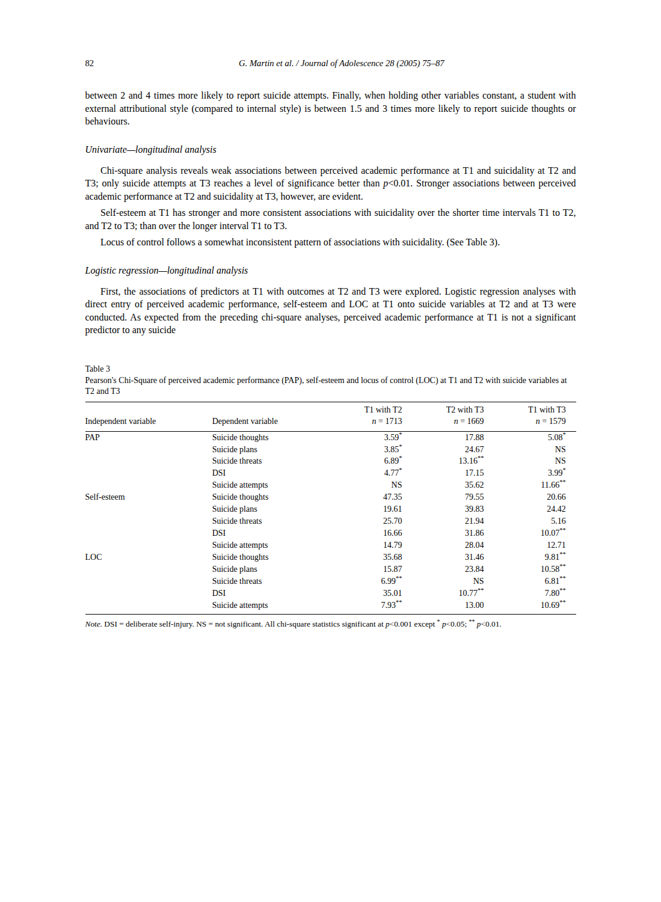82 G. Martin et al. / Journal of Adolescence 28 (2005) 75–87
between 2 and 4 times more likely to report suicide attempts. Finally, when holding other variables constant, a student with external attributional style (compared to internal style) is between 1.5 and 3 times more likely to report suicide thoughts or behaviours.
Univariate—longitudinal analysis
Chi-square analysis reveals weak associations between perceived academic performance at T1 and suicidality at T2 and T3; only suicide attempts at T3 reaches a level of significance better than p<0.01. Stronger associations between perceived academic performance at T2 and suicidality at T3, however, are evident.
Self-esteem at T1 has stronger and more consistent associations with suicidality over the shorter time intervals T1 to T2, and T2 to T3; than over the longer interval T1 to T3.
Locus of control follows a somewhat inconsistent pattern of associations with suicidality. (See Table 3).
Logistic regression—longitudinal analysis
First, the associations of predictors at T1 with outcomes at T2 and T3 were explored. Logistic regression analyses with direct entry of perceived academic performance, self-esteem and LOC at T1 onto suicide variables at T2 and at T3 were conducted. As expected from the preceding chi-square analyses, perceived academic performance at T1 is not a significant predictor to any suicide
Table 3
Pearson's Chi-Square of perceived academic performance (PAP), self-esteem and locus of control (LOC) at T1 and T2 with suicide variables at T2 and T3
| Independent variable | Dependent variable | T1 with T2 n = 1713 | T2 with T3 n = 1669 | T1 with T3 n = 1579 |
| --- | --- | --- | --- | --- |
| PAP | Suicide thoughts | 3.59 * | 17.88 | 5.08 * |
| | Suicide plans | 3.85 * | 24.67 | NS |
| | Suicide threats | 6.89 * | 13.16 ** | NS |
| | DSI | 4.77 * | 17.15 | 3.99 * |
| | Suicide attempts | NS | 35.62 | 11.66 ** |
| Self-esteem | Suicide thoughts | 47.35 | 79.55 | 20.66 |
| | Suicide plans | 19.61 | 39.83 | 24.42 |
| | Suicide threats | 25.70 | 21.94 | 5.16 |
| | DSI | 16.66 | 31.86 | 10.07 ** |
| | Suicide attempts | 14.79 | 28.04 | 12.71 |
| LOC | Suicide thoughts | 35.68 | 31.46 | 9.81 ** |
| | Suicide plans | 15.87 | 23.84 | 10.58 ** |
| | Suicide threats | 6.99 ** | NS | 6.81 ** |
| | DSI | 35.01 | 10.77 ** | 7.80 ** |
| | Suicide attempts | 7.93 ** | 13.00 | 10.69 ** |
Note. DSI = deliberate self-injury. NS = not significant. All chi-square statistics significant at p<0.001 except * p<0.05; ** p<0.01.